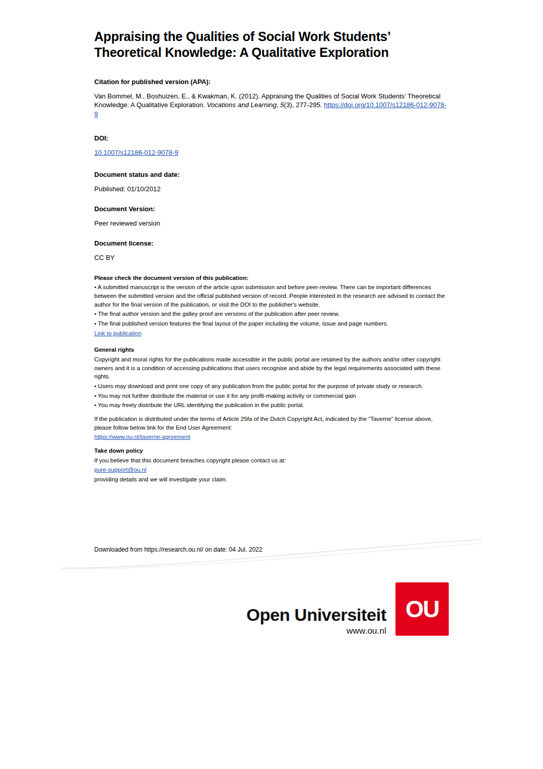Appraising the Qualities of Social Work Students’ Theoretical Knowledge: A Qualitative Exploration
Citation for published version (APA):
Van Bommel, M., Boshuizen, E., & Kwakman, K. (2012). Appraising the Qualities of Social Work Students’ Theoretical Knowledge: A Qualitative Exploration. Vocations and Learning, 5(3), 277-295. https://doi.org/10.1007/s12186-012-9078-9
DOI:
10.1007/s12186-012-9078-9
Document status and date:
Published: 01/10/2012
Document Version:
Peer reviewed version
Document license:
CC BY
Please check the document version of this publication:
• A submitted manuscript is the version of the article upon submission and before peer-review. There can be important differences between the submitted version and the official published version of record. People interested in the research are advised to contact the author for the final version of the publication, or visit the DOI to the publisher's website.
• The final author version and the galley proof are versions of the publication after peer review.
• The final published version features the final layout of the paper including the volume, issue and page numbers.
Link to publication
General rights
Copyright and moral rights for the publications made accessible in the public portal are retained by the authors and/or other copyright owners and it is a condition of accessing publications that users recognise and abide by the legal requirements associated with these rights.
• Users may download and print one copy of any publication from the public portal for the purpose of private study or research.
• You may not further distribute the material or use it for any profit-making activity or commercial gain
• You may freely distribute the URL identifying the publication in the public portal.
If the publication is distributed under the terms of Article 25fa of the Dutch Copyright Act, indicated by the “Taverne” license above, please follow below link for the End User Agreement:
https://www.ou.nl/taverne-agreement
Take down policy
If you believe that this document breaches copyright please contact us at:
pure-support@ou.nl
providing details and we will investigate your claim.
Downloaded from https://research.ou.nl/ on date: 04 Jul. 2022
Open Universiteit
www.ou.nl
OU